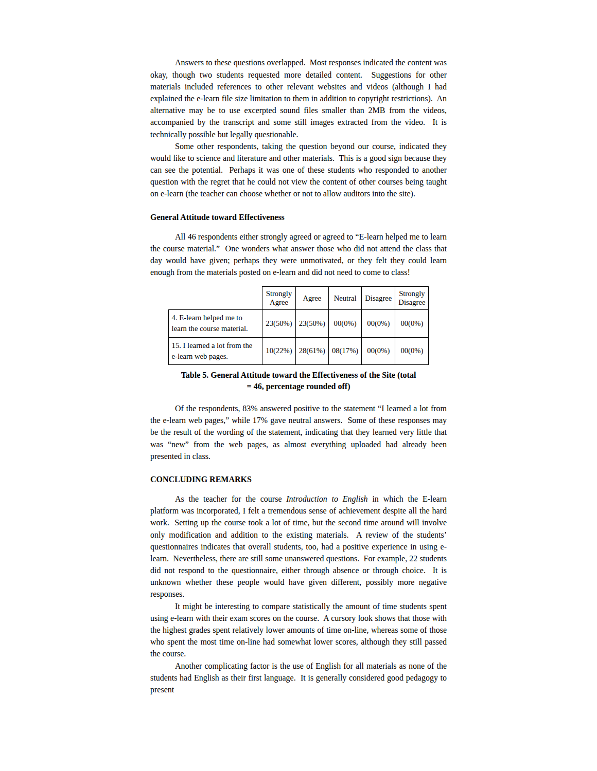Answers to these questions overlapped. Most responses indicated the content was okay, though two students requested more detailed content. Suggestions for other materials included references to other relevant websites and videos (although I had explained the e-learn file size limitation to them in addition to copyright restrictions). An alternative may be to use excerpted sound files smaller than 2MB from the videos, accompanied by the transcript and some still images extracted from the video. It is technically possible but legally questionable.
Some other respondents, taking the question beyond our course, indicated they would like to science and literature and other materials. This is a good sign because they can see the potential. Perhaps it was one of these students who responded to another question with the regret that he could not view the content of other courses being taught on e-learn (the teacher can choose whether or not to allow auditors into the site).
General Attitude toward Effectiveness
All 46 respondents either strongly agreed or agreed to “E-learn helped me to learn the course material.” One wonders what answer those who did not attend the class that day would have given; perhaps they were unmotivated, or they felt they could learn enough from the materials posted on e-learn and did not need to come to class!
| | Strongly Agree | Agree | Neutral | Disagree | Strongly Disagree |
| --- | --- | --- | --- | --- | --- |
| 4. E-learn helped me to learn the course material. | 23(50%) | 23(50%) | 00(0%) | 00(0%) | 00(0%) |
| 15. I learned a lot from the e-learn web pages. | 10(22%) | 28(61%) | 08(17%) | 00(0%) | 00(0%) |
Table 5. General Attitude toward the Effectiveness of the Site (total = 46, percentage rounded off)
Of the respondents, 83% answered positive to the statement “I learned a lot from the e-learn web pages,” while 17% gave neutral answers. Some of these responses may be the result of the wording of the statement, indicating that they learned very little that was “new” from the web pages, as almost everything uploaded had already been presented in class.
Concluding Remarks
As the teacher for the course Introduction to English in which the E-learn platform was incorporated, I felt a tremendous sense of achievement despite all the hard work. Setting up the course took a lot of time, but the second time around will involve only modification and addition to the existing materials. A review of the students’ questionnaires indicates that overall students, too, had a positive experience in using e-learn. Nevertheless, there are still some unanswered questions. For example, 22 students did not respond to the questionnaire, either through absence or through choice. It is unknown whether these people would have given different, possibly more negative responses.
It might be interesting to compare statistically the amount of time students spent using e-learn with their exam scores on the course. A cursory look shows that those with the highest grades spent relatively lower amounts of time on-line, whereas some of those who spent the most time on-line had somewhat lower scores, although they still passed the course.
Another complicating factor is the use of English for all materials as none of the students had English as their first language. It is generally considered good pedagogy to present